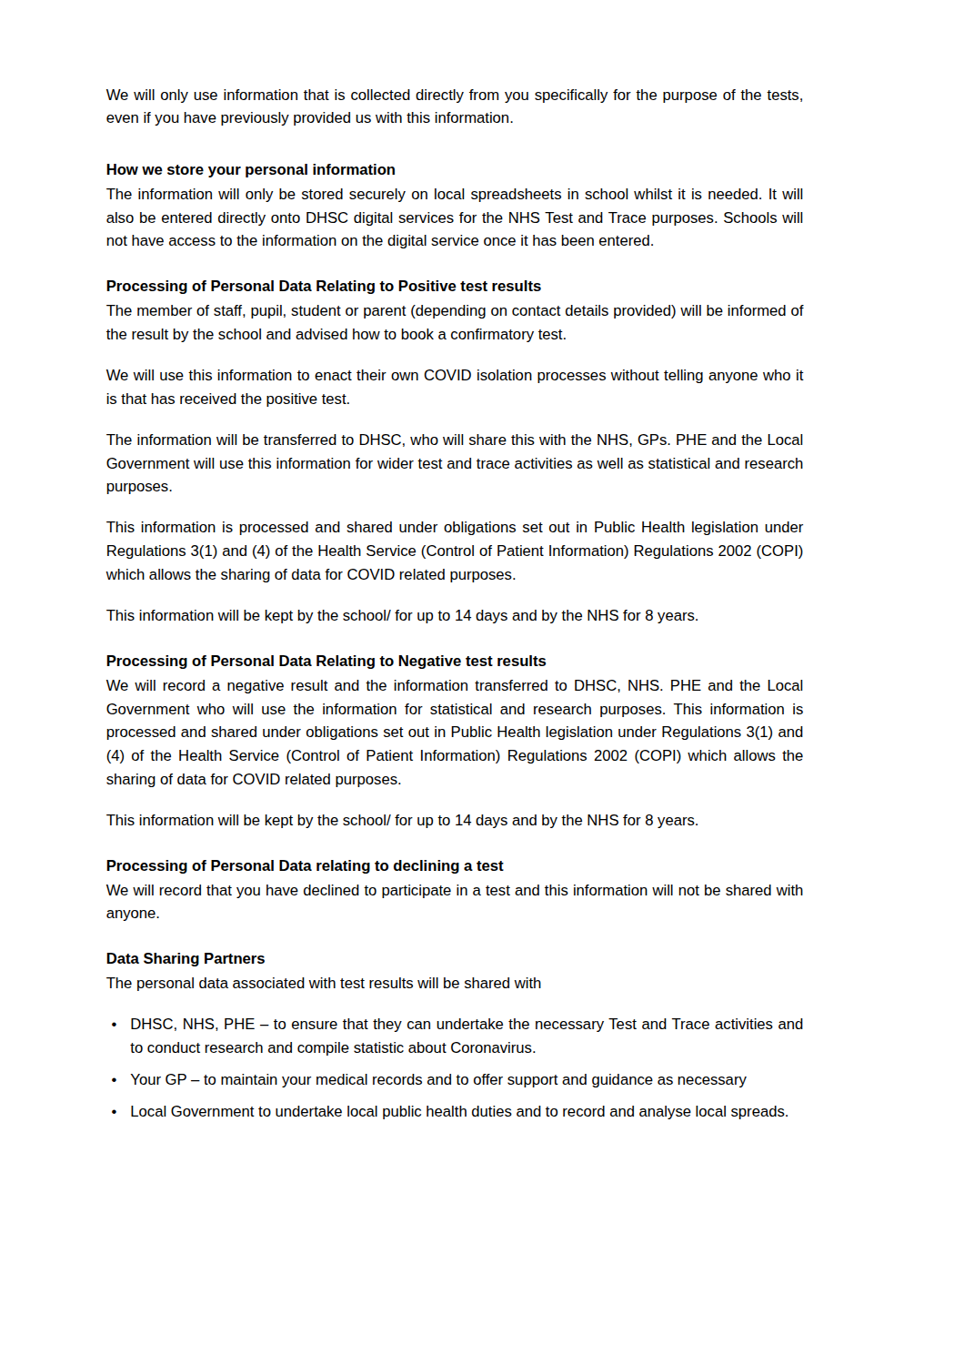We will only use information that is collected directly from you specifically for the purpose of the tests, even if you have previously provided us with this information.
How we store your personal information
The information will only be stored securely on local spreadsheets in school whilst it is needed. It will also be entered directly onto DHSC digital services for the NHS Test and Trace purposes. Schools will not have access to the information on the digital service once it has been entered.
Processing of Personal Data Relating to Positive test results
The member of staff, pupil, student or parent (depending on contact details provided) will be informed of the result by the school and advised how to book a confirmatory test.
We will use this information to enact their own COVID isolation processes without telling anyone who it is that has received the positive test.
The information will be transferred to DHSC, who will share this with the NHS, GPs. PHE and the Local Government will use this information for wider test and trace activities as well as statistical and research purposes.
This information is processed and shared under obligations set out in Public Health legislation under Regulations 3(1) and (4) of the Health Service (Control of Patient Information) Regulations 2002 (COPI) which allows the sharing of data for COVID related purposes.
This information will be kept by the school/ for up to 14 days and by the NHS for 8 years.
Processing of Personal Data Relating to Negative test results
We will record a negative result and the information transferred to DHSC, NHS. PHE and the Local Government who will use the information for statistical and research purposes. This information is processed and shared under obligations set out in Public Health legislation under Regulations 3(1) and (4) of the Health Service (Control of Patient Information) Regulations 2002 (COPI) which allows the sharing of data for COVID related purposes.
This information will be kept by the school/ for up to 14 days and by the NHS for 8 years.
Processing of Personal Data relating to declining a test
We will record that you have declined to participate in a test and this information will not be shared with anyone.
Data Sharing Partners
The personal data associated with test results will be shared with
DHSC, NHS, PHE – to ensure that they can undertake the necessary Test and Trace activities and to conduct research and compile statistic about Coronavirus.
Your GP – to maintain your medical records and to offer support and guidance as necessary
Local Government to undertake local public health duties and to record and analyse local spreads.